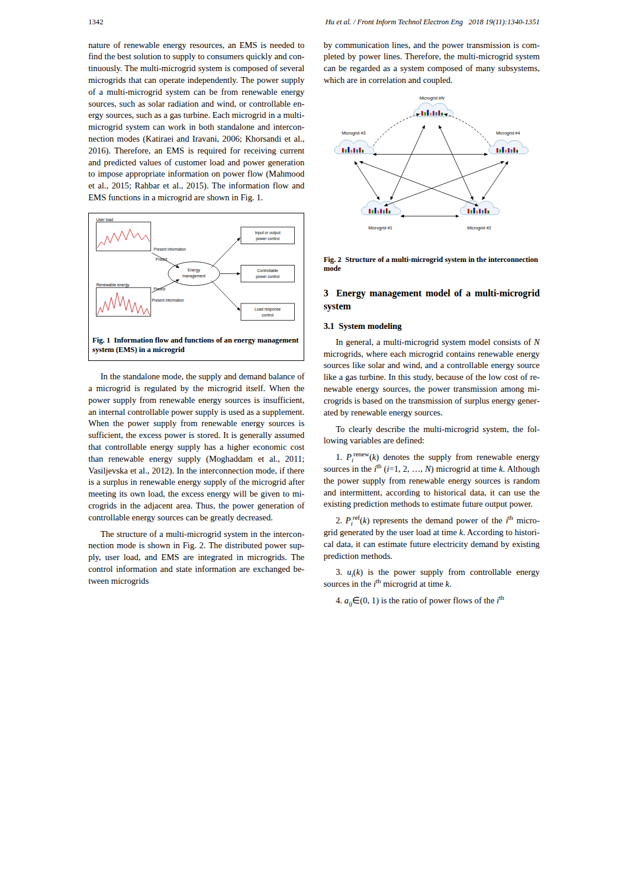1342 Hu et al. / Front Inform Technol Electron Eng 2018 19(11):1340-1351
nature of renewable energy resources, an EMS is needed to find the best solution to supply to consumers quickly and continuously. The multi-microgrid system is composed of several microgrids that can operate independently. The power supply of a multi-microgrid system can be from renewable energy sources, such as solar radiation and wind, or controllable energy sources, such as a gas turbine. Each microgrid in a multi-microgrid system can work in both standalone and interconnection modes (Katiraei and Iravani, 2006; Khorsandi et al., 2016). Therefore, an EMS is required for receiving current and predicted values of customer load and power generation to impose appropriate information on power flow (Mahmood et al., 2015; Rahbar et al., 2015). The information flow and EMS functions in a microgrid are shown in Fig. 1.
User load Renewable energy Energy management Input or output power control Controllable power control Load response control Present information Predict Predict Present information
Fig. 1 Information flow and functions of an energy management system (EMS) in a microgrid
In the standalone mode, the supply and demand balance of a microgrid is regulated by the microgrid itself. When the power supply from renewable energy sources is insufficient, an internal controllable power supply is used as a supplement. When the power supply from renewable energy sources is sufficient, the excess power is stored. It is generally assumed that controllable energy supply has a higher economic cost than renewable energy supply (Moghaddam et al., 2011; Vasiljevska et al., 2012). In the interconnection mode, if there is a surplus in renewable energy supply of the microgrid after meeting its own load, the excess energy will be given to microgrids in the adjacent area. Thus, the power generation of controllable energy sources can be greatly decreased.
The structure of a multi-microgrid system in the interconnection mode is shown in Fig. 2. The distributed power supply, user load, and EMS are integrated in microgrids. The control information and state information are exchanged between microgrids
by communication lines, and the power transmission is completed by power lines. Therefore, the multi-microgrid system can be regarded as a system composed of many subsystems, which are in correlation and coupled.
Microgrid #N Microgrid #3 Microgrid #4 Microgrid #1 Microgrid #2
Fig. 2 Structure of a multi-microgrid system in the interconnection mode
3 Energy management model of a multi-microgrid system
3.1 System modeling
In general, a multi-microgrid system model consists of N microgrids, where each microgrid contains renewable energy sources like solar and wind, and a controllable energy source like a gas turbine. In this study, because of the low cost of renewable energy sources, the power transmission among microgrids is based on the transmission of surplus energy generated by renewable energy sources.
To clearly describe the multi-microgrid system, the following variables are defined:
1. Pirenew(k) denotes the supply from renewable energy sources in the ith (i=1, 2, …, N) microgrid at time k. Although the power supply from renewable energy sources is random and intermittent, according to historical data, it can use the existing prediction methods to estimate future output power.
2. Piref(k) represents the demand power of the ith microgrid generated by the user load at time k. According to historical data, it can estimate future electricity demand by existing prediction methods.
3. ui(k) is the power supply from controllable energy sources in the ith microgrid at time k.
4. aij∈(0, 1) is the ratio of power flows of the ith